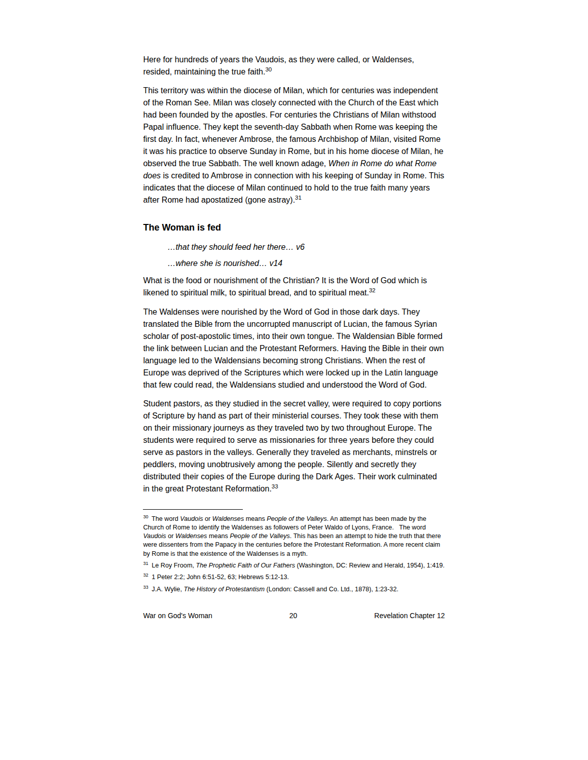Here for hundreds of years the Vaudois, as they were called, or Waldenses, resided, maintaining the true faith.30
This territory was within the diocese of Milan, which for centuries was independent of the Roman See. Milan was closely connected with the Church of the East which had been founded by the apostles. For centuries the Christians of Milan withstood Papal influence. They kept the seventh-day Sabbath when Rome was keeping the first day. In fact, whenever Ambrose, the famous Archbishop of Milan, visited Rome it was his practice to observe Sunday in Rome, but in his home diocese of Milan, he observed the true Sabbath. The well known adage, When in Rome do what Rome does is credited to Ambrose in connection with his keeping of Sunday in Rome. This indicates that the diocese of Milan continued to hold to the true faith many years after Rome had apostatized (gone astray).31
The Woman is fed
…that they should feed her there… v6
…where she is nourished… v14
What is the food or nourishment of the Christian? It is the Word of God which is likened to spiritual milk, to spiritual bread, and to spiritual meat.32
The Waldenses were nourished by the Word of God in those dark days. They translated the Bible from the uncorrupted manuscript of Lucian, the famous Syrian scholar of post-apostolic times, into their own tongue. The Waldensian Bible formed the link between Lucian and the Protestant Reformers. Having the Bible in their own language led to the Waldensians becoming strong Christians. When the rest of Europe was deprived of the Scriptures which were locked up in the Latin language that few could read, the Waldensians studied and understood the Word of God.
Student pastors, as they studied in the secret valley, were required to copy portions of Scripture by hand as part of their ministerial courses. They took these with them on their missionary journeys as they traveled two by two throughout Europe. The students were required to serve as missionaries for three years before they could serve as pastors in the valleys. Generally they traveled as merchants, minstrels or peddlers, moving unobtrusively among the people. Silently and secretly they distributed their copies of the Europe during the Dark Ages. Their work culminated in the great Protestant Reformation.33
30 The word Vaudois or Waldenses means People of the Valleys. An attempt has been made by the Church of Rome to identify the Waldenses as followers of Peter Waldo of Lyons, France. The word Vaudois or Waldenses means People of the Valleys. This has been an attempt to hide the truth that there were dissenters from the Papacy in the centuries before the Protestant Reformation. A more recent claim by Rome is that the existence of the Waldenses is a myth.
31 Le Roy Froom, The Prophetic Faith of Our Fathers (Washington, DC: Review and Herald, 1954), 1:419.
32 1 Peter 2:2; John 6:51-52, 63; Hebrews 5:12-13.
33 J.A. Wylie, The History of Protestantism (London: Cassell and Co. Ltd., 1878), 1:23-32.
War on God's Woman
20
Revelation Chapter 12